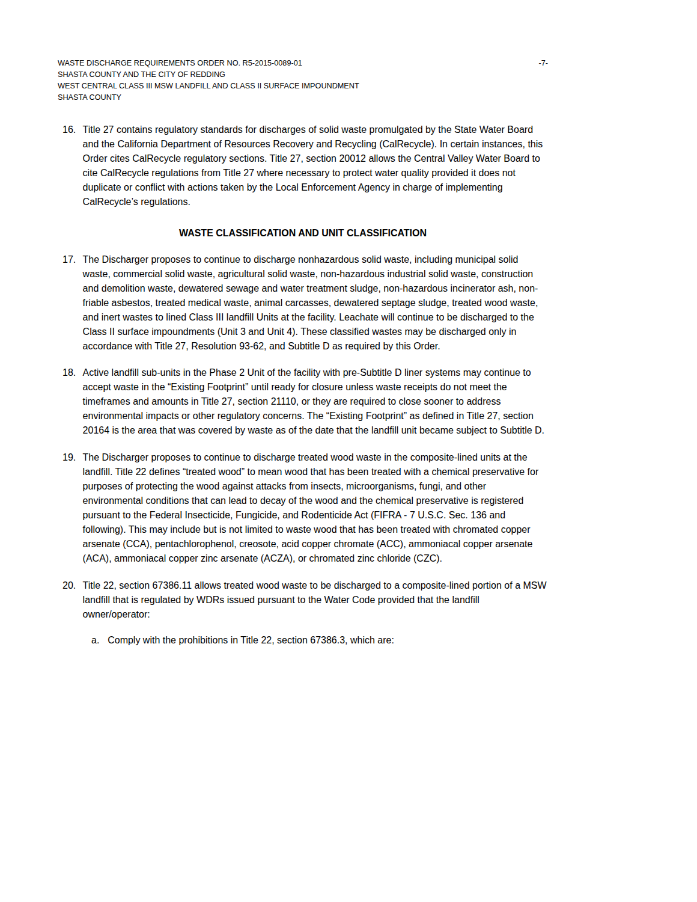-7-
WASTE DISCHARGE REQUIREMENTS ORDER NO. R5-2015-0089-01
SHASTA COUNTY AND THE CITY OF REDDING
WEST CENTRAL CLASS III MSW LANDFILL AND CLASS II SURFACE IMPOUNDMENT
SHASTA COUNTY
Title 27 contains regulatory standards for discharges of solid waste promulgated by the State Water Board and the California Department of Resources Recovery and Recycling (CalRecycle). In certain instances, this Order cites CalRecycle regulatory sections. Title 27, section 20012 allows the Central Valley Water Board to cite CalRecycle regulations from Title 27 where necessary to protect water quality provided it does not duplicate or conflict with actions taken by the Local Enforcement Agency in charge of implementing CalRecycle’s regulations.
WASTE CLASSIFICATION AND UNIT CLASSIFICATION
The Discharger proposes to continue to discharge nonhazardous solid waste, including municipal solid waste, commercial solid waste, agricultural solid waste, non-hazardous industrial solid waste, construction and demolition waste, dewatered sewage and water treatment sludge, non-hazardous incinerator ash, non-friable asbestos, treated medical waste, animal carcasses, dewatered septage sludge, treated wood waste, and inert wastes to lined Class III landfill Units at the facility. Leachate will continue to be discharged to the Class II surface impoundments (Unit 3 and Unit 4). These classified wastes may be discharged only in accordance with Title 27, Resolution 93-62, and Subtitle D as required by this Order.
Active landfill sub-units in the Phase 2 Unit of the facility with pre-Subtitle D liner systems may continue to accept waste in the “Existing Footprint” until ready for closure unless waste receipts do not meet the timeframes and amounts in Title 27, section 21110, or they are required to close sooner to address environmental impacts or other regulatory concerns. The “Existing Footprint” as defined in Title 27, section 20164 is the area that was covered by waste as of the date that the landfill unit became subject to Subtitle D.
The Discharger proposes to continue to discharge treated wood waste in the composite-lined units at the landfill. Title 22 defines “treated wood” to mean wood that has been treated with a chemical preservative for purposes of protecting the wood against attacks from insects, microorganisms, fungi, and other environmental conditions that can lead to decay of the wood and the chemical preservative is registered pursuant to the Federal Insecticide, Fungicide, and Rodenticide Act (FIFRA - 7 U.S.C. Sec. 136 and following). This may include but is not limited to waste wood that has been treated with chromated copper arsenate (CCA), pentachlorophenol, creosote, acid copper chromate (ACC), ammoniacal copper arsenate (ACA), ammoniacal copper zinc arsenate (ACZA), or chromated zinc chloride (CZC).
Title 22, section 67386.11 allows treated wood waste to be discharged to a composite-lined portion of a MSW landfill that is regulated by WDRs issued pursuant to the Water Code provided that the landfill owner/operator:
Comply with the prohibitions in Title 22, section 67386.3, which are: